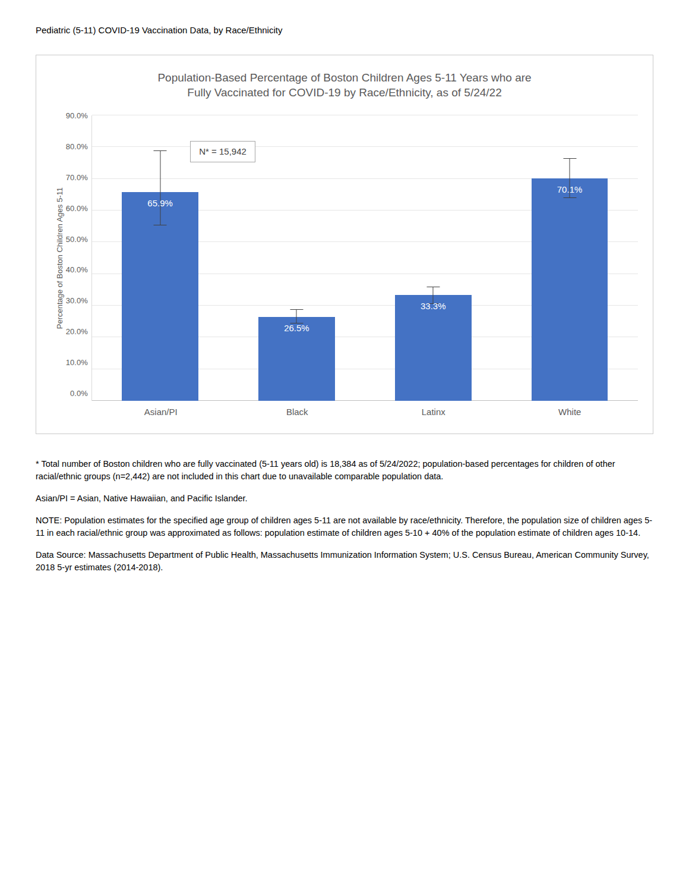Pediatric (5-11) COVID-19 Vaccination Data, by Race/Ethnicity
Population-Based Percentage of Boston Children Ages 5-11 Years who are
Fully Vaccinated for COVID-19 by Race/Ethnicity, as of 5/24/22
Percentage of Boston Children Ages 5-11
90.0% 80.0% 70.0% 60.0% 50.0% 40.0% 30.0% 20.0% 10.0% 0.0%
N* = 15,942
65.9%
26.5%
33.3%
70.1%
Asian/PI Black Latinx White
* Total number of Boston children who are fully vaccinated (5-11 years old) is 18,384 as of 5/24/2022; population-based percentages for children of other racial/ethnic groups (n=2,442) are not included in this chart due to unavailable comparable population data.
Asian/PI = Asian, Native Hawaiian, and Pacific Islander.
NOTE: Population estimates for the specified age group of children ages 5-11 are not available by race/ethnicity. Therefore, the population size of children ages 5-11 in each racial/ethnic group was approximated as follows: population estimate of children ages 5-10 + 40% of the population estimate of children ages 10-14.
Data Source: Massachusetts Department of Public Health, Massachusetts Immunization Information System; U.S. Census Bureau, American Community Survey, 2018 5-yr estimates (2014-2018).